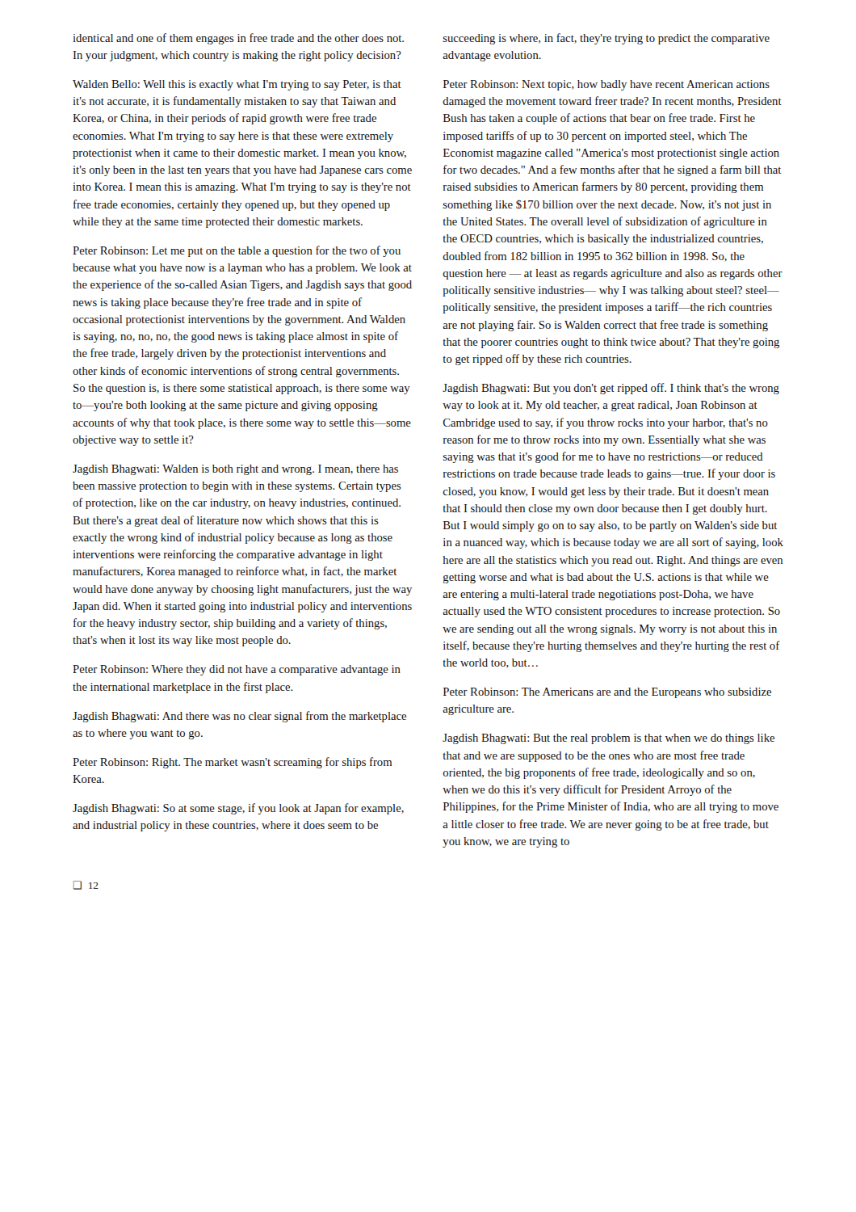identical and one of them engages in free trade and the other does not. In your judgment, which country is making the right policy decision?
Walden Bello: Well this is exactly what I'm trying to say Peter, is that it's not accurate, it is fundamentally mistaken to say that Taiwan and Korea, or China, in their periods of rapid growth were free trade economies. What I'm trying to say here is that these were extremely protectionist when it came to their domestic market. I mean you know, it's only been in the last ten years that you have had Japanese cars come into Korea. I mean this is amazing. What I'm trying to say is they're not free trade economies, certainly they opened up, but they opened up while they at the same time protected their domestic markets.
Peter Robinson: Let me put on the table a question for the two of you because what you have now is a layman who has a problem. We look at the experience of the so-called Asian Tigers, and Jagdish says that good news is taking place because they're free trade and in spite of occasional protectionist interventions by the government. And Walden is saying, no, no, no, the good news is taking place almost in spite of the free trade, largely driven by the protectionist interventions and other kinds of economic interventions of strong central governments. So the question is, is there some statistical approach, is there some way to—you're both looking at the same picture and giving opposing accounts of why that took place, is there some way to settle this—some objective way to settle it?
Jagdish Bhagwati: Walden is both right and wrong. I mean, there has been massive protection to begin with in these systems. Certain types of protection, like on the car industry, on heavy industries, continued. But there's a great deal of literature now which shows that this is exactly the wrong kind of industrial policy because as long as those interventions were reinforcing the comparative advantage in light manufacturers, Korea managed to reinforce what, in fact, the market would have done anyway by choosing light manufacturers, just the way Japan did. When it started going into industrial policy and interventions for the heavy industry sector, ship building and a variety of things, that's when it lost its way like most people do.
Peter Robinson: Where they did not have a comparative advantage in the international marketplace in the first place.
Jagdish Bhagwati: And there was no clear signal from the marketplace as to where you want to go.
Peter Robinson: Right. The market wasn't screaming for ships from Korea.
Jagdish Bhagwati: So at some stage, if you look at Japan for example, and industrial policy in these countries, where it does seem to be succeeding is where, in fact, they're trying to predict the comparative advantage evolution.
Peter Robinson: Next topic, how badly have recent American actions damaged the movement toward freer trade? In recent months, President Bush has taken a couple of actions that bear on free trade. First he imposed tariffs of up to 30 percent on imported steel, which The Economist magazine called "America's most protectionist single action for two decades." And a few months after that he signed a farm bill that raised subsidies to American farmers by 80 percent, providing them something like $170 billion over the next decade. Now, it's not just in the United States. The overall level of subsidization of agriculture in the OECD countries, which is basically the industrialized countries, doubled from 182 billion in 1995 to 362 billion in 1998. So, the question here — at least as regards agriculture and also as regards other politically sensitive industries— why I was talking about steel? steel—politically sensitive, the president imposes a tariff—the rich countries are not playing fair. So is Walden correct that free trade is something that the poorer countries ought to think twice about? That they're going to get ripped off by these rich countries.
Jagdish Bhagwati: But you don't get ripped off. I think that's the wrong way to look at it. My old teacher, a great radical, Joan Robinson at Cambridge used to say, if you throw rocks into your harbor, that's no reason for me to throw rocks into my own. Essentially what she was saying was that it's good for me to have no restrictions—or reduced restrictions on trade because trade leads to gains—true. If your door is closed, you know, I would get less by their trade. But it doesn't mean that I should then close my own door because then I get doubly hurt. But I would simply go on to say also, to be partly on Walden's side but in a nuanced way, which is because today we are all sort of saying, look here are all the statistics which you read out. Right. And things are even getting worse and what is bad about the U.S. actions is that while we are entering a multi-lateral trade negotiations post-Doha, we have actually used the WTO consistent procedures to increase protection. So we are sending out all the wrong signals. My worry is not about this in itself, because they're hurting themselves and they're hurting the rest of the world too, but…
Peter Robinson: The Americans are and the Europeans who subsidize agriculture are.
Jagdish Bhagwati: But the real problem is that when we do things like that and we are supposed to be the ones who are most free trade oriented, the big proponents of free trade, ideologically and so on, when we do this it's very difficult for President Arroyo of the Philippines, for the Prime Minister of India, who are all trying to move a little closer to free trade. We are never going to be at free trade, but you know, we are trying to
12